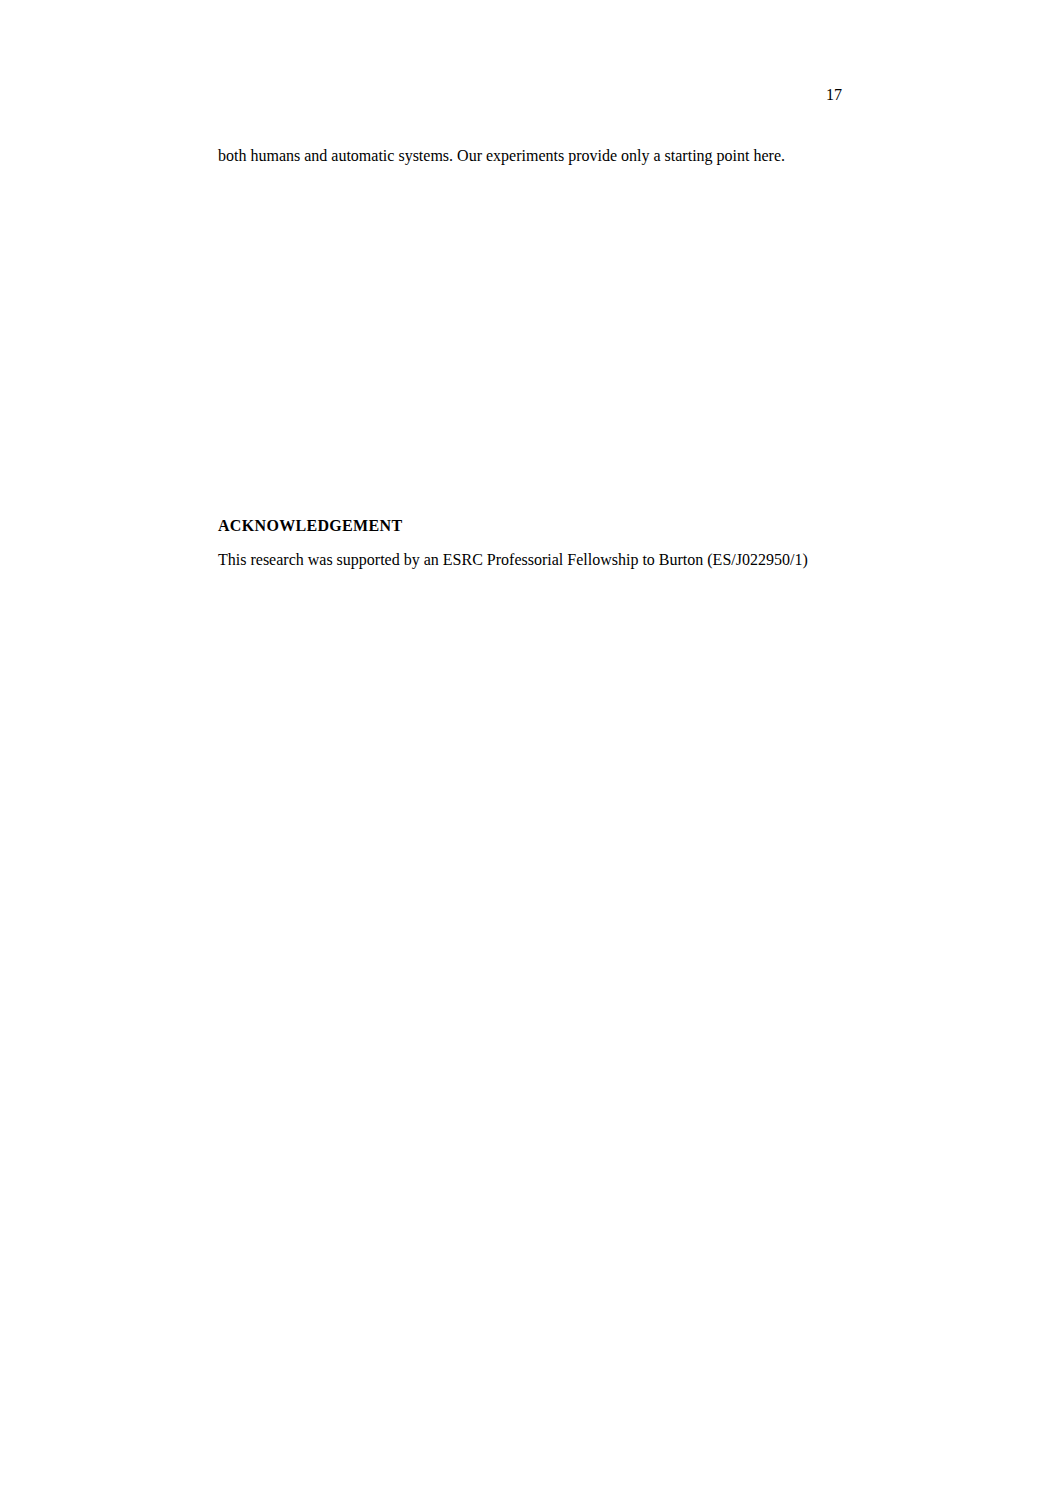17
both humans and automatic systems. Our experiments provide only a starting point here.
ACKNOWLEDGEMENT
This research was supported by an ESRC Professorial Fellowship to Burton (ES/J022950/1)